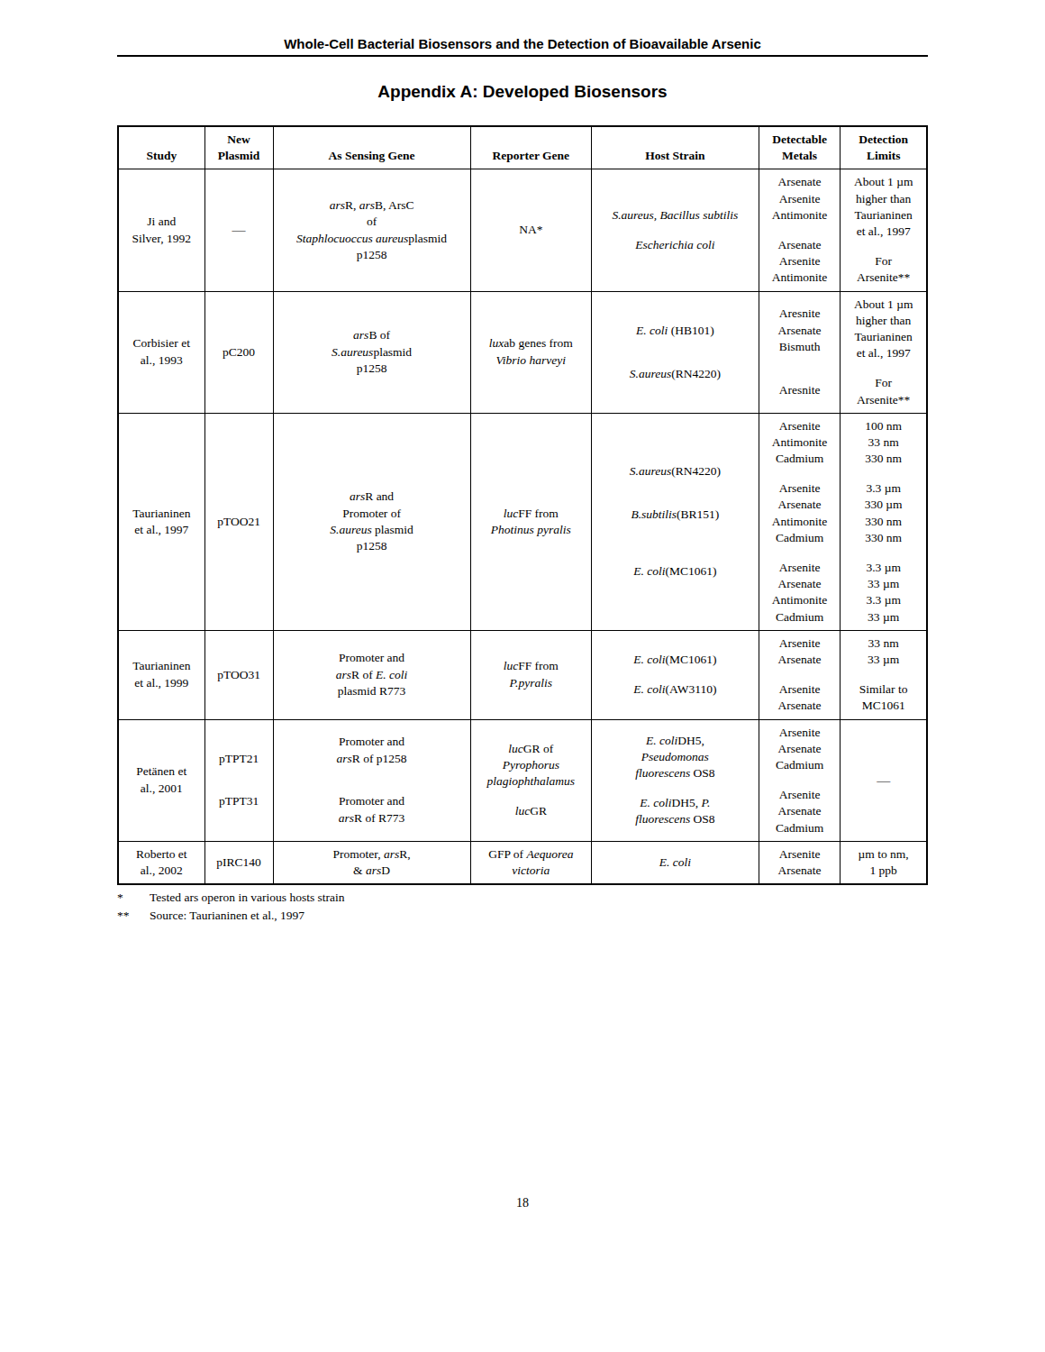Whole-Cell Bacterial Biosensors and the Detection of Bioavailable Arsenic
Appendix A: Developed Biosensors
| Study | New Plasmid | As Sensing Gene | Reporter Gene | Host Strain | Detectable Metals | Detection Limits |
| --- | --- | --- | --- | --- | --- | --- |
| Ji and Silver, 1992 | — | ars R, ars B, ArsC of Staphlocuoccus aureus plasmid p1258 | NA* | S.aureus, Bacillus subtilis Escherichia coli | Arsenate Arsenite Antimonite Arsenate Arsenite Antimonite | About 1 µm higher than Taurianinen et al., 1997 For Arsenite** |
| Corbisier et al., 1993 | pC200 | ars B of S.aureus plasmid p1258 | lux ab genes from Vibrio harveyi | E. coli (HB101) S.aureus (RN4220) | Aresnite Arsenate Bismuth Aresnite | About 1 µm higher than Taurianinen et al., 1997 For Arsenite** |
| Taurianinen et al., 1997 | pTOO21 | ars R and Promoter of S.aureus plasmid p1258 | luc FF from Photinus pyralis | S.aureus (RN4220) B.subtilis (BR151) E. coli (MC1061) | Arsenite Antimonite Cadmium Arsenite Arsenate Antimonite Cadmium Arsenite Arsenate Antimonite Cadmium | 100 nm 33 nm 330 nm 3.3 µm 330 µm 330 nm 330 nm 3.3 µm 33 µm 3.3 µm 33 µm |
| Taurianinen et al., 1999 | pTOO31 | Promoter and ars R of E. coli plasmid R773 | luc FF from P.pyralis | E. coli (MC1061) E. coli (AW3110) | Arsenite Arsenate Arsenite Arsenate | 33 nm 33 µm Similar to MC1061 |
| Petänen et al., 2001 | pTPT21 pTPT31 | Promoter and ars R of p1258 Promoter and ars R of R773 | luc GR of Pyrophorus plagiophthalamus luc GR | E. coli DH5, Pseudomonas fluorescens OS8 E. coli DH5, P. fluorescens OS8 | Arsenite Arsenate Cadmium Arsenite Arsenate Cadmium | — |
| Roberto et al., 2002 | pIRC140 | Promoter, ars R, & ars D | GFP of Aequorea victoria | E. coli | Arsenite Arsenate | µm to nm, 1 ppb |
*Tested ars operon in various hosts strain
**Source: Taurianinen et al., 1997
18